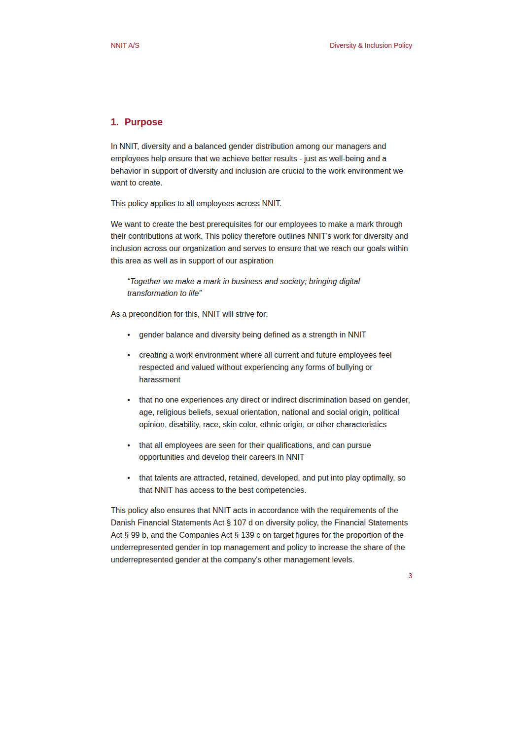NNIT A/S
Diversity & Inclusion Policy
1. Purpose
In NNIT, diversity and a balanced gender distribution among our managers and employees help ensure that we achieve better results - just as well-being and a behavior in support of diversity and inclusion are crucial to the work environment we want to create.
This policy applies to all employees across NNIT.
We want to create the best prerequisites for our employees to make a mark through their contributions at work. This policy therefore outlines NNIT’s work for diversity and inclusion across our organization and serves to ensure that we reach our goals within this area as well as in support of our aspiration
“Together we make a mark in business and society; bringing digital transformation to life”
As a precondition for this, NNIT will strive for:
gender balance and diversity being defined as a strength in NNIT
creating a work environment where all current and future employees feel respected and valued without experiencing any forms of bullying or harassment
that no one experiences any direct or indirect discrimination based on gender, age, religious beliefs, sexual orientation, national and social origin, political opinion, disability, race, skin color, ethnic origin, or other characteristics
that all employees are seen for their qualifications, and can pursue opportunities and develop their careers in NNIT
that talents are attracted, retained, developed, and put into play optimally, so that NNIT has access to the best competencies.
This policy also ensures that NNIT acts in accordance with the requirements of the Danish Financial Statements Act § 107 d on diversity policy, the Financial Statements Act § 99 b, and the Companies Act § 139 c on target figures for the proportion of the underrepresented gender in top management and policy to increase the share of the underrepresented gender at the company's other management levels.
3